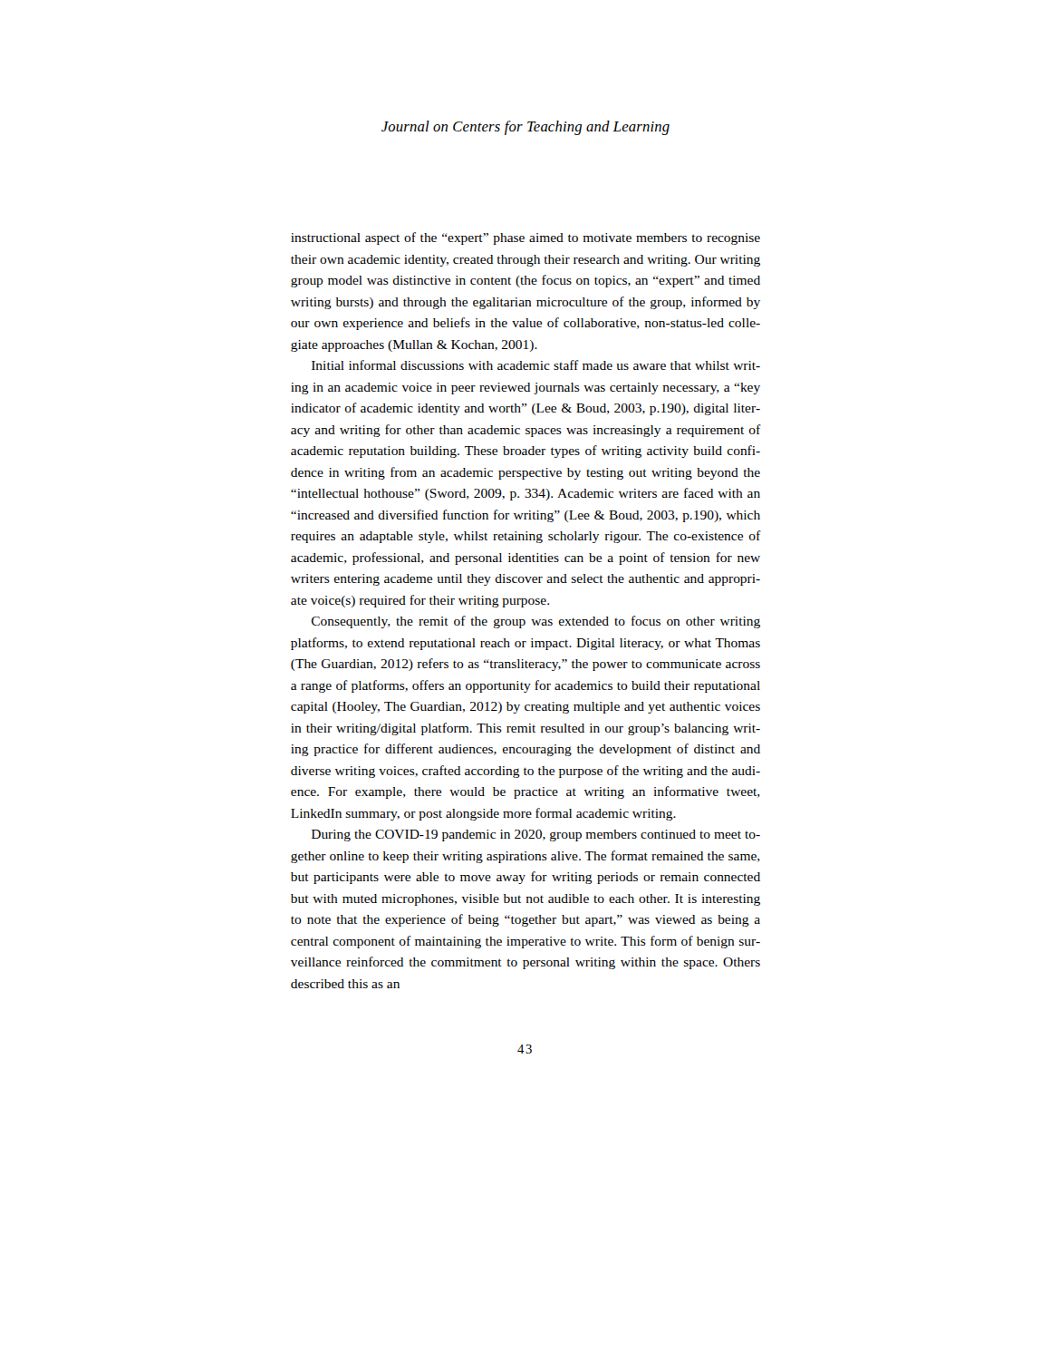Journal on Centers for Teaching and Learning
instructional aspect of the “expert” phase aimed to motivate members to recognise their own academic identity, created through their research and writing. Our writing group model was distinctive in content (the focus on topics, an “expert” and timed writing bursts) and through the egalitarian microculture of the group, informed by our own experience and beliefs in the value of collaborative, non-status-led collegiate approaches (Mullan & Kochan, 2001).
Initial informal discussions with academic staff made us aware that whilst writing in an academic voice in peer reviewed journals was certainly necessary, a “key indicator of academic identity and worth” (Lee & Boud, 2003, p.190), digital literacy and writing for other than academic spaces was increasingly a requirement of academic reputation building. These broader types of writing activity build confidence in writing from an academic perspective by testing out writing beyond the “intellectual hothouse” (Sword, 2009, p. 334). Academic writers are faced with an “increased and diversified function for writing” (Lee & Boud, 2003, p.190), which requires an adaptable style, whilst retaining scholarly rigour. The co-existence of academic, professional, and personal identities can be a point of tension for new writers entering academe until they discover and select the authentic and appropriate voice(s) required for their writing purpose.
Consequently, the remit of the group was extended to focus on other writing platforms, to extend reputational reach or impact. Digital literacy, or what Thomas (The Guardian, 2012) refers to as “transliteracy,” the power to communicate across a range of platforms, offers an opportunity for academics to build their reputational capital (Hooley, The Guardian, 2012) by creating multiple and yet authentic voices in their writing/digital platform. This remit resulted in our group’s balancing writing practice for different audiences, encouraging the development of distinct and diverse writing voices, crafted according to the purpose of the writing and the audience. For example, there would be practice at writing an informative tweet, LinkedIn summary, or post alongside more formal academic writing.
During the COVID-19 pandemic in 2020, group members continued to meet together online to keep their writing aspirations alive. The format remained the same, but participants were able to move away for writing periods or remain connected but with muted microphones, visible but not audible to each other. It is interesting to note that the experience of being “together but apart,” was viewed as being a central component of maintaining the imperative to write. This form of benign surveillance reinforced the commitment to personal writing within the space. Others described this as an
43